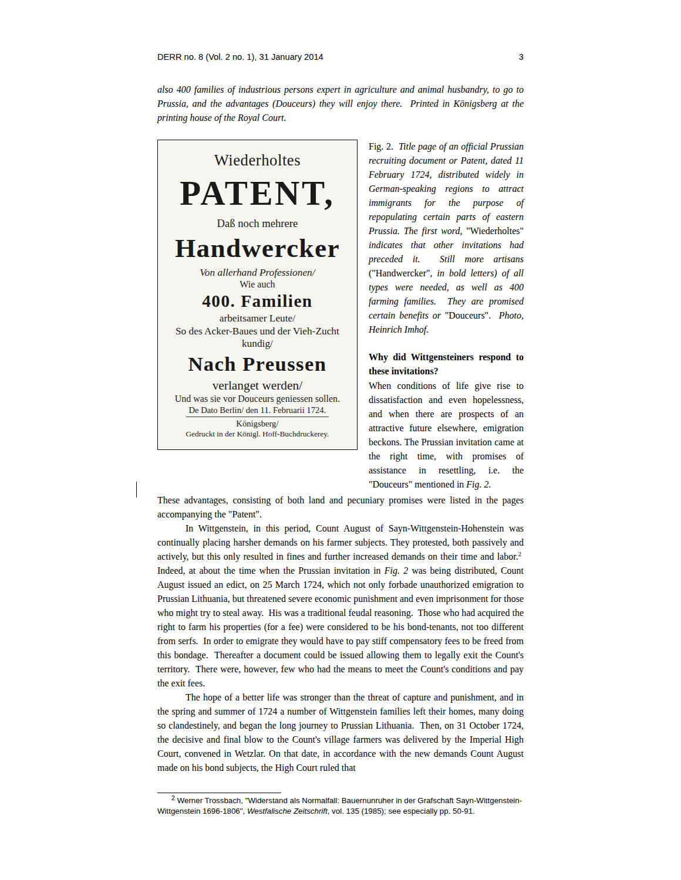DERR no. 8 (Vol. 2 no. 1), 31 January 2014 3
also 400 families of industrious persons expert in agriculture and animal husbandry, to go to Prussia, and the advantages (Douceurs) they will enjoy there. Printed in Königsberg at the printing house of the Royal Court.
Wiederholtes
PATENT,
Daß noch mehrere
Handwercker
Von allerhand Professionen/
Wie auch
400. Familien
arbeitsamer Leute/
So des Acker-Baues und der Vieh-Zucht kundig/
Nach Preussen
verlanget werden/
Und was sie vor Douceurs geniessen sollen.
De Dato Berlin/ den 11. Februarii 1724.
Königsberg/
Gedruckt in der Königl. Hoff-Buchdruckerey.
Fig. 2. Title page of an official Prussian recruiting document or Patent, dated 11 February 1724, distributed widely in German-speaking regions to attract immigrants for the purpose of repopulating certain parts of eastern Prussia. The first word, "Wiederholtes" indicates that other invitations had preceded it. Still more artisans ("Handwercker", in bold letters) of all types were needed, as well as 400 farming families. They are promised certain benefits or "Douceurs". Photo, Heinrich Imhof.
Why did Wittgensteiners respond to these invitations?
When conditions of life give rise to dissatisfaction and even hopelessness, and when there are prospects of an attractive future elsewhere, emigration beckons. The Prussian invitation came at the right time, with promises of assistance in resettling, i.e. the "Douceurs" mentioned in Fig. 2.
These advantages, consisting of both land and pecuniary promises were listed in the pages accompanying the "Patent".
In Wittgenstein, in this period, Count August of Sayn-Wittgenstein-Hohenstein was continually placing harsher demands on his farmer subjects. They protested, both passively and actively, but this only resulted in fines and further increased demands on their time and labor.2 Indeed, at about the time when the Prussian invitation in Fig. 2 was being distributed, Count August issued an edict, on 25 March 1724, which not only forbade unauthorized emigration to Prussian Lithuania, but threatened severe economic punishment and even imprisonment for those who might try to steal away. His was a traditional feudal reasoning. Those who had acquired the right to farm his properties (for a fee) were considered to be his bond-tenants, not too different from serfs. In order to emigrate they would have to pay stiff compensatory fees to be freed from this bondage. Thereafter a document could be issued allowing them to legally exit the Count's territory. There were, however, few who had the means to meet the Count's conditions and pay the exit fees.
The hope of a better life was stronger than the threat of capture and punishment, and in the spring and summer of 1724 a number of Wittgenstein families left their homes, many doing so clandestinely, and began the long journey to Prussian Lithuania. Then, on 31 October 1724, the decisive and final blow to the Count's village farmers was delivered by the Imperial High Court, convened in Wetzlar. On that date, in accordance with the new demands Count August made on his bond subjects, the High Court ruled that
2 Werner Trossbach, "Widerstand als Normalfall: Bauernunruher in der Grafschaft Sayn-Wittgenstein-Wittgenstein 1696-1806", Westfalische Zeitschrift, vol. 135 (1985); see especially pp. 50-91.